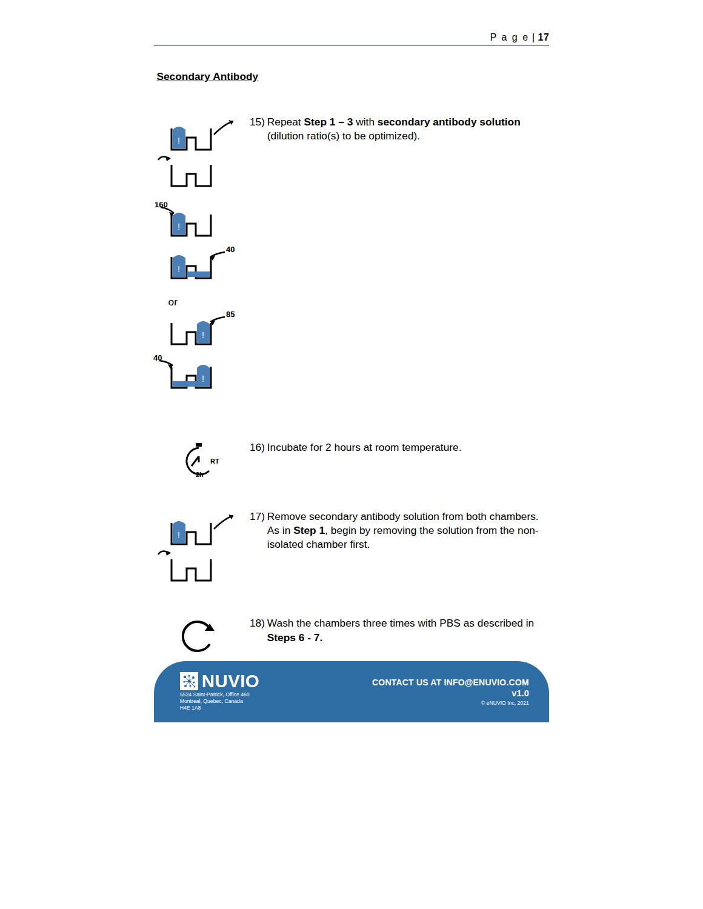P a g e | 17
Secondary Antibody
!
! 160 ! 40
or
! 85 ! 40
15) Repeat Step 1 – 3 with secondary antibody solution (dilution ratio(s) to be optimized).
RT 2h
16) Incubate for 2 hours at room temperature.
!
17) Remove secondary antibody solution from both chambers. As in Step 1, begin by removing the solution from the non-isolated chamber first.
18) Wash the chambers three times with PBS as described in Steps 6 - 7.
NUVIO
5524 Saint-Patrick, Office 460
Montreal, Quebec, Canada
H4E 1A8
CONTACT US AT INFO@ENUVIO.COM
v1.0
© eNUVIO Inc, 2021